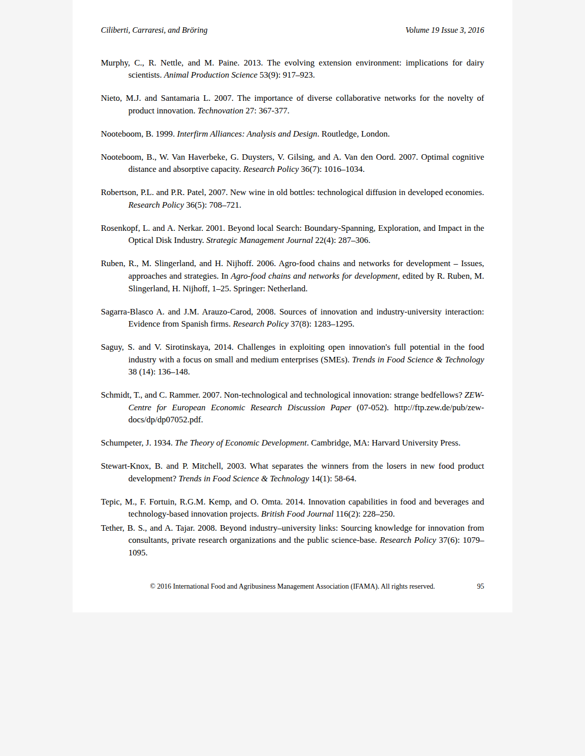Ciliberti, Carraresi, and Bröring Volume 19 Issue 3, 2016
Murphy, C., R. Nettle, and M. Paine. 2013. The evolving extension environment: implications for dairy scientists. Animal Production Science 53(9): 917–923.
Nieto, M.J. and Santamaria L. 2007. The importance of diverse collaborative networks for the novelty of product innovation. Technovation 27: 367-377.
Nooteboom, B. 1999. Interfirm Alliances: Analysis and Design. Routledge, London.
Nooteboom, B., W. Van Haverbeke, G. Duysters, V. Gilsing, and A. Van den Oord. 2007. Optimal cognitive distance and absorptive capacity. Research Policy 36(7): 1016–1034.
Robertson, P.L. and P.R. Patel, 2007. New wine in old bottles: technological diffusion in developed economies. Research Policy 36(5): 708–721.
Rosenkopf, L. and A. Nerkar. 2001. Beyond local Search: Boundary-Spanning, Exploration, and Impact in the Optical Disk Industry. Strategic Management Journal 22(4): 287–306.
Ruben, R., M. Slingerland, and H. Nijhoff. 2006. Agro-food chains and networks for development – Issues, approaches and strategies. In Agro-food chains and networks for development, edited by R. Ruben, M. Slingerland, H. Nijhoff, 1–25. Springer: Netherland.
Sagarra-Blasco A. and J.M. Arauzo-Carod, 2008. Sources of innovation and industry-university interaction: Evidence from Spanish firms. Research Policy 37(8): 1283–1295.
Saguy, S. and V. Sirotinskaya, 2014. Challenges in exploiting open innovation's full potential in the food industry with a focus on small and medium enterprises (SMEs). Trends in Food Science & Technology 38 (14): 136–148.
Schmidt, T., and C. Rammer. 2007. Non-technological and technological innovation: strange bedfellows? ZEW-Centre for European Economic Research Discussion Paper (07-052). http://ftp.zew.de/pub/zew-docs/dp/dp07052.pdf.
Schumpeter, J. 1934. The Theory of Economic Development. Cambridge, MA: Harvard University Press.
Stewart-Knox, B. and P. Mitchell, 2003. What separates the winners from the losers in new food product development? Trends in Food Science & Technology 14(1): 58-64.
Tepic, M., F. Fortuin, R.G.M. Kemp, and O. Omta. 2014. Innovation capabilities in food and beverages and technology-based innovation projects. British Food Journal 116(2): 228–250.
Tether, B. S., and A. Tajar. 2008. Beyond industry–university links: Sourcing knowledge for innovation from consultants, private research organizations and the public science-base. Research Policy 37(6): 1079–1095.
© 2016 International Food and Agribusiness Management Association (IFAMA). All rights reserved. 95